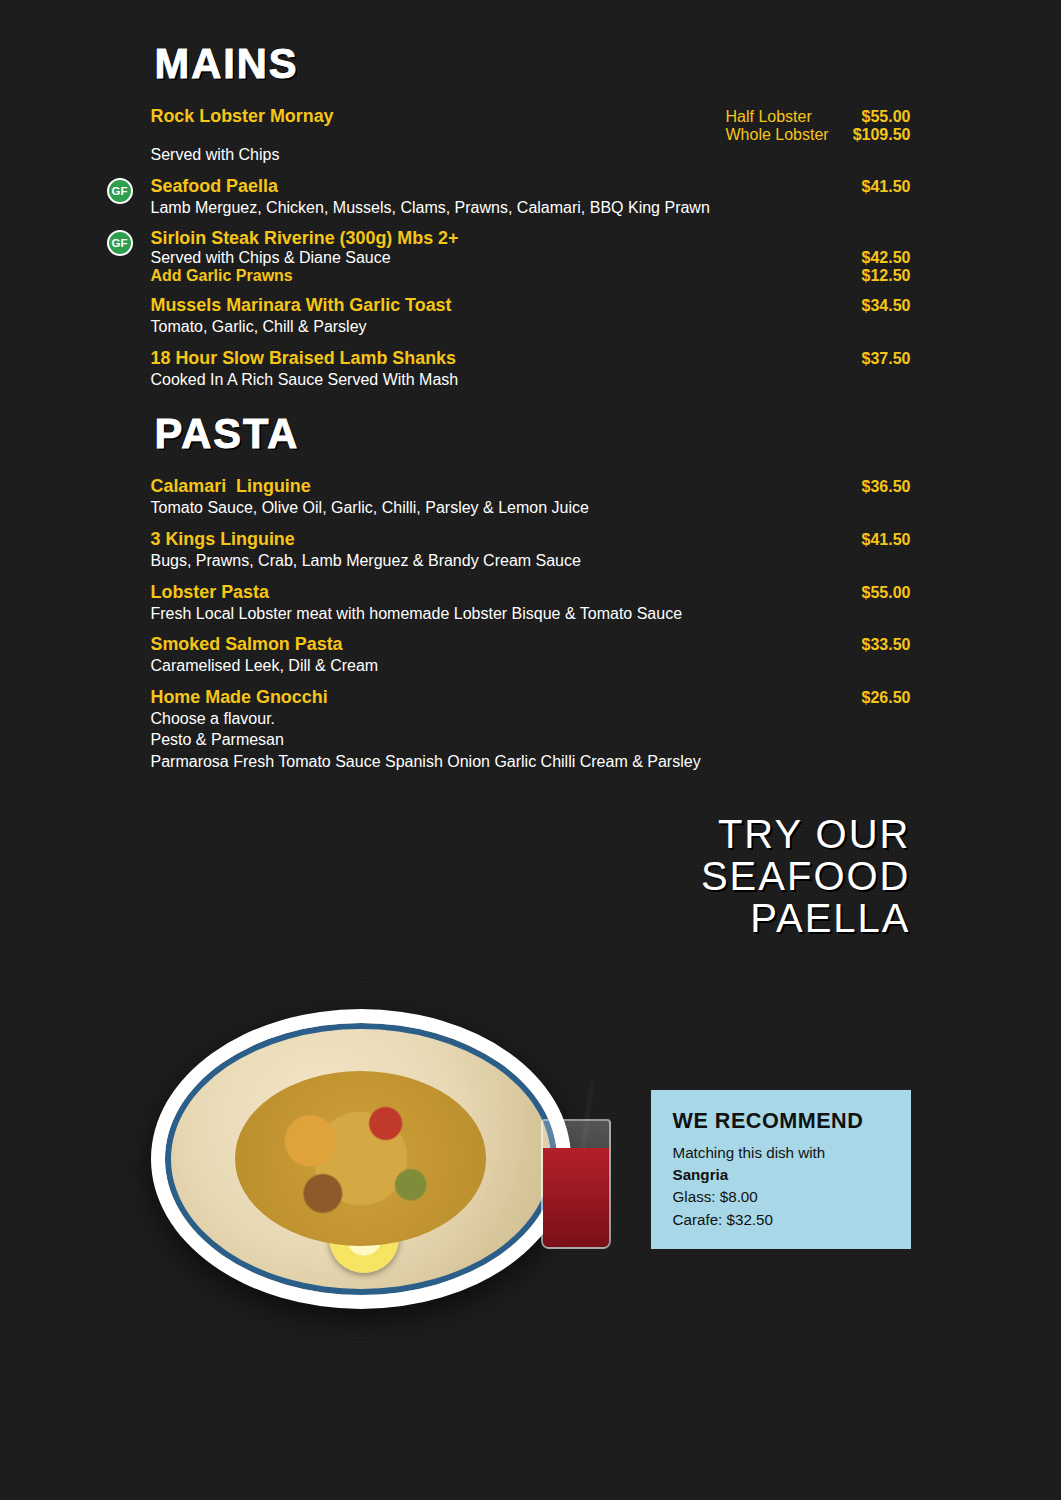Mains
Rock Lobster Mornay Half Lobster$55.00 Whole Lobster$109.50
Served with Chips
GF
Seafood Paella $41.50
Lamb Merguez, Chicken, Mussels, Clams, Prawns, Calamari, BBQ King Prawn
GF
Sirloin Steak Riverine (300g) Mbs 2+
Served with Chips & Diane Sauce $42.50
Add Garlic Prawns $12.50
Mussels Marinara With Garlic Toast $34.50
Tomato, Garlic, Chill & Parsley
18 Hour Slow Braised Lamb Shanks $37.50
Cooked In A Rich Sauce Served With Mash
Pasta
Calamari Linguine $36.50
Tomato Sauce, Olive Oil, Garlic, Chilli, Parsley & Lemon Juice
3 Kings Linguine $41.50
Bugs, Prawns, Crab, Lamb Merguez & Brandy Cream Sauce
Lobster Pasta $55.00
Fresh Local Lobster meat with homemade Lobster Bisque & Tomato Sauce
Smoked Salmon Pasta $33.50
Caramelised Leek, Dill & Cream
Home Made Gnocchi $26.50
Choose a flavour.
Pesto & Parmesan
Parmarosa Fresh Tomato Sauce Spanish Onion Garlic Chilli Cream & Parsley
Try Our Seafood Paella
WE RECOMMEND
Matching this dish with
Sangria
Glass: $8.00
Carafe: $32.50